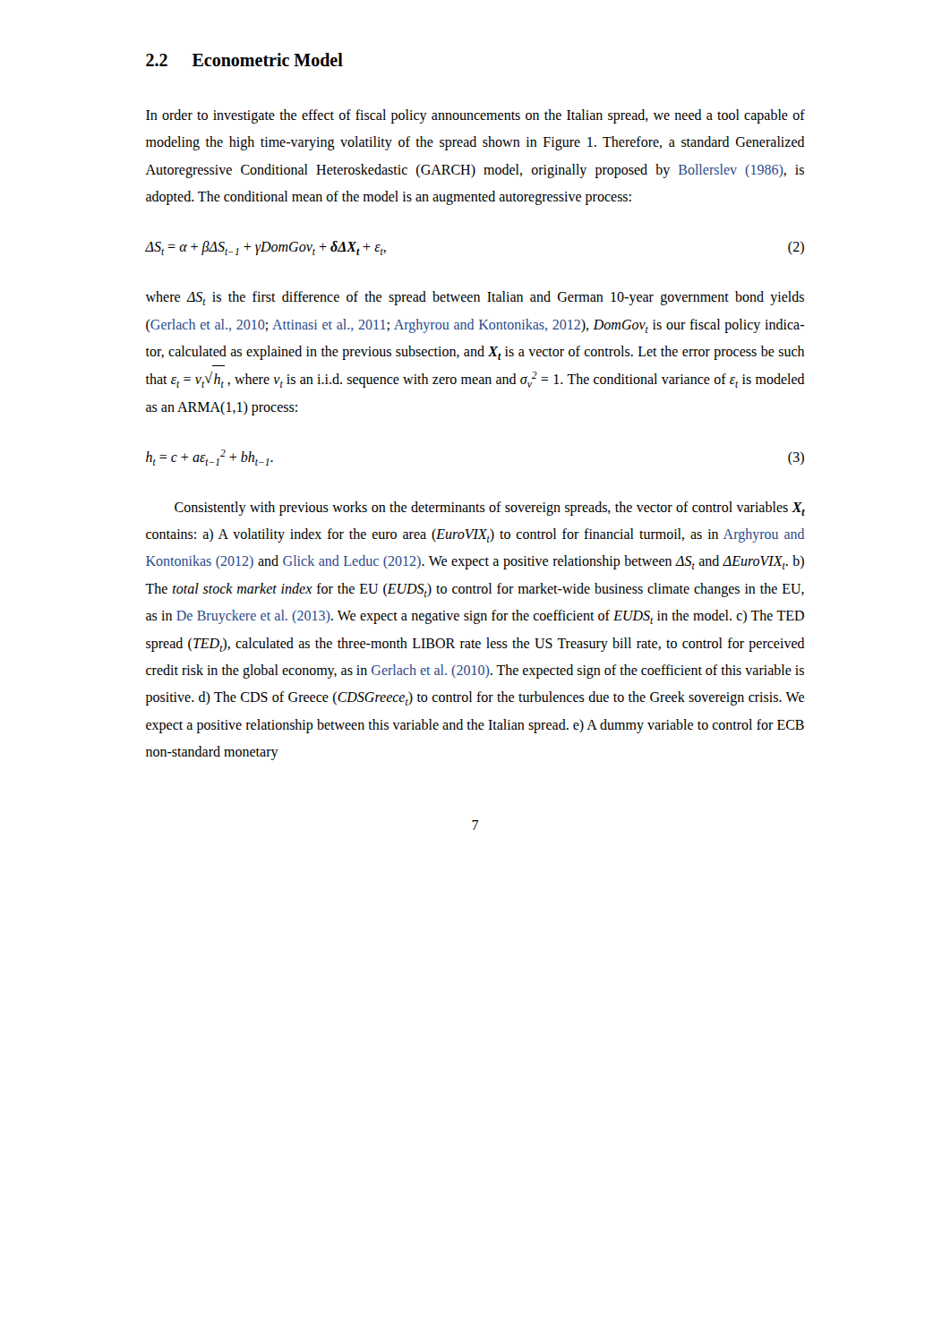2.2 Econometric Model
In order to investigate the effect of fiscal policy announcements on the Italian spread, we need a tool capable of modeling the high time-varying volatility of the spread shown in Figure 1. Therefore, a standard Generalized Autoregressive Conditional Heteroskedastic (GARCH) model, originally proposed by Bollerslev (1986), is adopted. The conditional mean of the model is an augmented autoregressive process:
ΔSt = α + βΔSt−1 + γDomGovt + δΔXt + εt,
(2)
where ΔSt is the first difference of the spread between Italian and German 10-year government bond yields (Gerlach et al., 2010; Attinasi et al., 2011; Arghyrou and Kontonikas, 2012), DomGovt is our fiscal policy indicator, calculated as explained in the previous subsection, and Xt is a vector of controls. Let the error process be such that εt = νt ht, where νt is an i.i.d. sequence with zero mean and σν2 = 1. The conditional variance of εt is modeled as an ARMA(1,1) process:
ht = c + aεt−12 + bht−1.
(3)
Consistently with previous works on the determinants of sovereign spreads, the vector of control variables Xt contains: a) A volatility index for the euro area (EuroVIXt) to control for financial turmoil, as in Arghyrou and Kontonikas (2012) and Glick and Leduc (2012). We expect a positive relationship between ΔSt and ΔEuroVIXt. b) The total stock market index for the EU (EUDSt) to control for market-wide business climate changes in the EU, as in De Bruyckere et al. (2013). We expect a negative sign for the coefficient of EUDSt in the model. c) The TED spread (TEDt), calculated as the three-month LIBOR rate less the US Treasury bill rate, to control for perceived credit risk in the global economy, as in Gerlach et al. (2010). The expected sign of the coefficient of this variable is positive. d) The CDS of Greece (CDSGreecet) to control for the turbulences due to the Greek sovereign crisis. We expect a positive relationship between this variable and the Italian spread. e) A dummy variable to control for ECB non-standard monetary
7